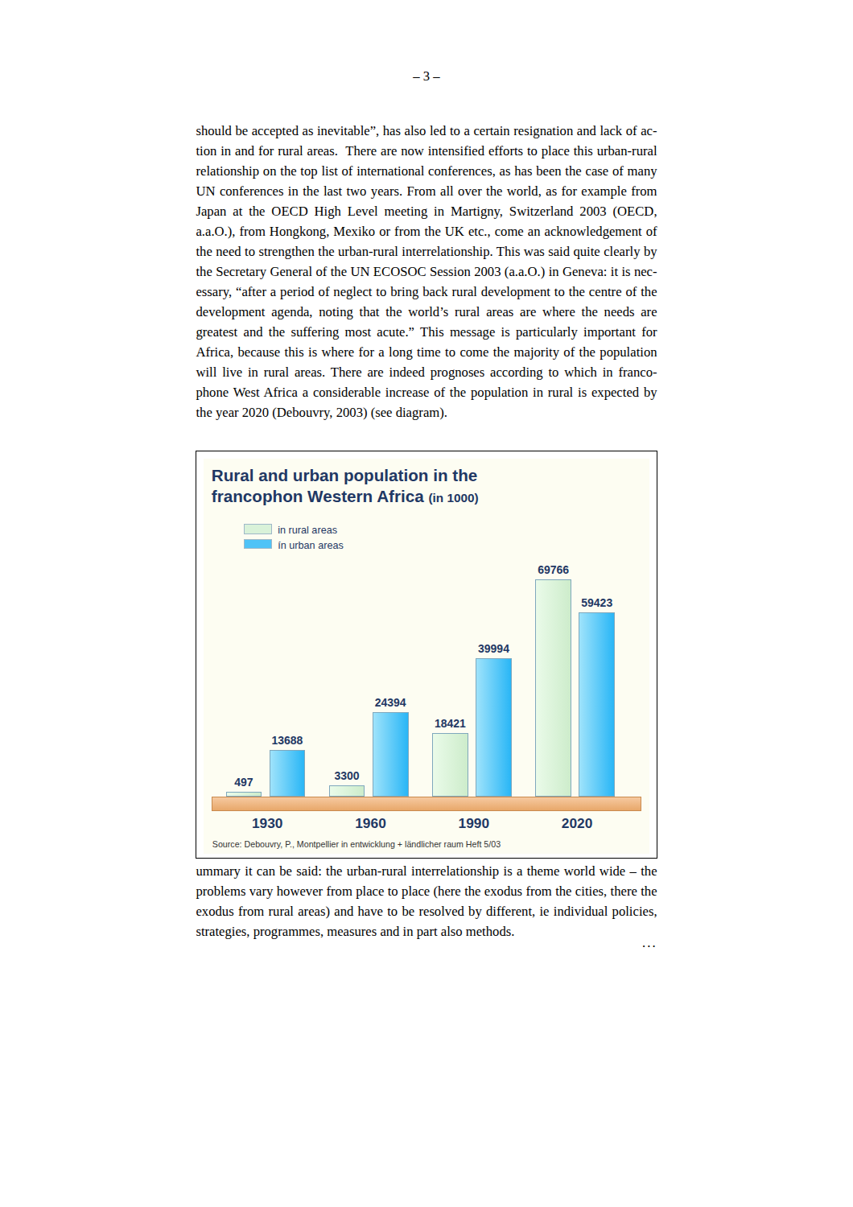– 3 –
should be accepted as inevitable”, has also led to a certain resignation and lack of action in and for rural areas. There are now intensified efforts to place this urban-rural relationship on the top list of international conferences, as has been the case of many UN conferences in the last two years. From all over the world, as for example from Japan at the OECD High Level meeting in Martigny, Switzerland 2003 (OECD, a.a.O.), from Hongkong, Mexiko or from the UK etc., come an acknowledgement of the need to strengthen the urban-rural interrelationship. This was said quite clearly by the Secretary General of the UN ECOSOC Session 2003 (a.a.O.) in Geneva: it is necessary, “after a period of neglect to bring back rural development to the centre of the development agenda, noting that the world’s rural areas are where the needs are greatest and the suffering most acute.” This message is particularly important for Africa, because this is where for a long time to come the majority of the population will live in rural areas. There are indeed prognoses according to which in francophone West Africa a considerable increase of the population in rural is expected by the year 2020 (Debouvry, 2003) (see diagram).
Rural and urban population in the
francophon Western Africa (in 1000)
in rural areas
ín urban areas
497
13688
3300
24394
18421
39994
69766
59423
1930 1960 1990 2020
Source: Debouvry, P., Montpellier in entwicklung + ländlicher raum Heft 5/03
ummary it can be said: the urban-rural interrelationship is a theme world wide – the problems vary however from place to place (here the exodus from the cities, there the exodus from rural areas) and have to be resolved by different, ie individual policies, strategies, programmes, measures and in part also methods.
...